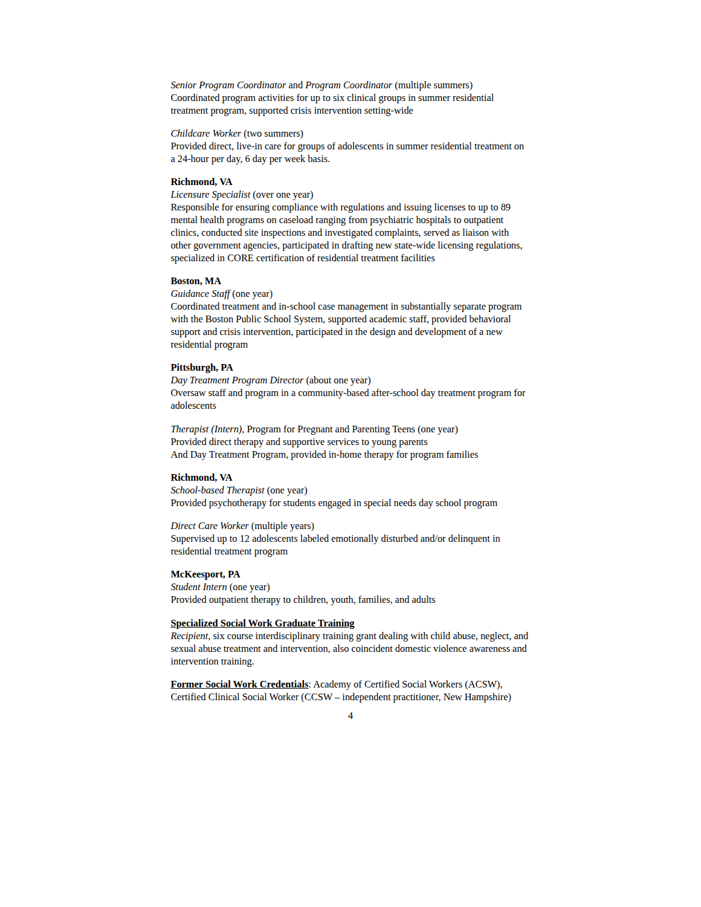Senior Program Coordinator and Program Coordinator (multiple summers)
Coordinated program activities for up to six clinical groups in summer residential treatment program, supported crisis intervention setting-wide
Childcare Worker (two summers)
Provided direct, live-in care for groups of adolescents in summer residential treatment on a 24-hour per day, 6 day per week basis.
Richmond, VA
Licensure Specialist (over one year)
Responsible for ensuring compliance with regulations and issuing licenses to up to 89 mental health programs on caseload ranging from psychiatric hospitals to outpatient clinics, conducted site inspections and investigated complaints, served as liaison with other government agencies, participated in drafting new state-wide licensing regulations, specialized in CORE certification of residential treatment facilities
Boston, MA
Guidance Staff (one year)
Coordinated treatment and in-school case management in substantially separate program with the Boston Public School System, supported academic staff, provided behavioral support and crisis intervention, participated in the design and development of a new residential program
Pittsburgh, PA
Day Treatment Program Director (about one year)
Oversaw staff and program in a community-based after-school day treatment program for adolescents
Therapist (Intern), Program for Pregnant and Parenting Teens (one year)
Provided direct therapy and supportive services to young parents
And Day Treatment Program, provided in-home therapy for program families
Richmond, VA
School-based Therapist (one year)
Provided psychotherapy for students engaged in special needs day school program
Direct Care Worker (multiple years)
Supervised up to 12 adolescents labeled emotionally disturbed and/or delinquent in residential treatment program
McKeesport, PA
Student Intern (one year)
Provided outpatient therapy to children, youth, families, and adults
Specialized Social Work Graduate Training
Recipient, six course interdisciplinary training grant dealing with child abuse, neglect, and sexual abuse treatment and intervention, also coincident domestic violence awareness and intervention training.
Former Social Work Credentials: Academy of Certified Social Workers (ACSW), Certified Clinical Social Worker (CCSW – independent practitioner, New Hampshire)
4